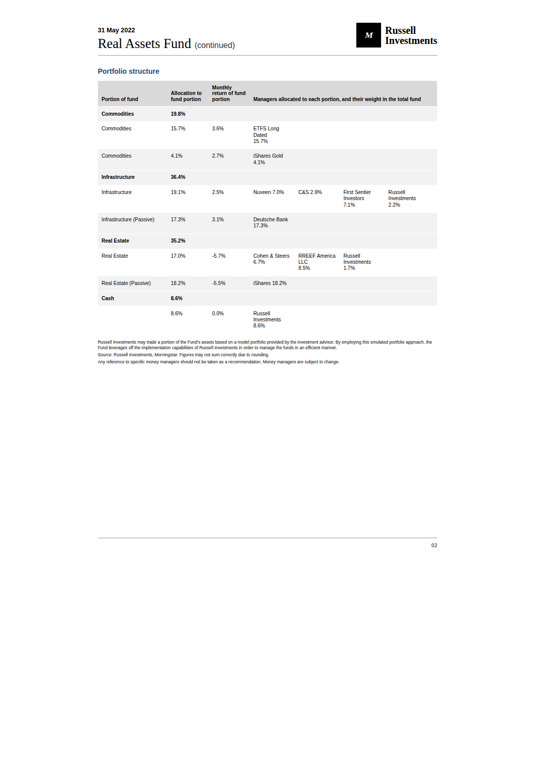M
Russell Investments
31 May 2022
Real Assets Fund (continued)
Portfolio structure
| Portion of fund | Allocation to fund portion | Monthly return of fund portion | Managers allocated to each portion, and their weight in the total fund |
| --- | --- | --- | --- |
| Commodities | 19.8% | | |
| Commodities | 15.7% | 3.6% | ETFS Long Dated 15.7% |
| Commodities | 4.1% | 2.7% | iShares Gold 4.1% |
| Infrastructure | 36.4% | | |
| Infrastructure | 19.1% | 2.5% | Nuveen 7.0% C&S 2.9% First Sentier Investors 7.1% Russell Investments 2.2% |
| Infrastructure (Passive) | 17.3% | 3.1% | Deutsche Bank 17.3% |
| Real Estate | 35.2% | | |
| Real Estate | 17.0% | -5.7% | Cohen & Steers 6.7% RREEF America LLC 8.5% Russell Investments 1.7% |
| Real Estate (Passive) | 18.2% | -5.5% | iShares 18.2% |
| Cash | 8.6% | | |
| | 8.6% | 0.0% | Russell Investments 8.6% |
Russell Investments may trade a portion of the Fund's assets based on a model portfolio provided by the investment advisor. By employing this emulated portfolio approach, the Fund leverages off the implementation capabilities of Russell Investments in order to manage the funds in an efficient manner.
Source: Russell Investments, Morningstar. Figures may not sum correctly due to rounding.
Any reference to specific money managers should not be taken as a recommendation. Money managers are subject to change.
02